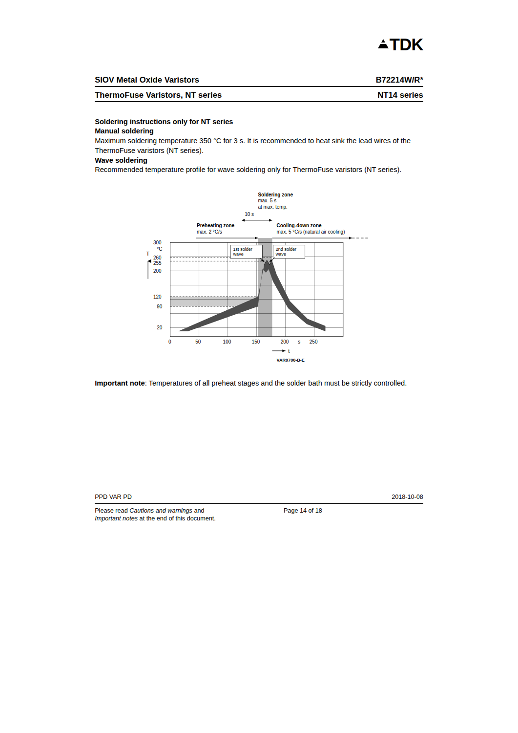TDK
SIOV Metal Oxide Varistors B72214W/R*
ThermoFuse Varistors, NT series NT14 series
Soldering instructions only for NT series
Manual soldering
Maximum soldering temperature 350 °C for 3 s. It is recommended to heat sink the lead wires of the ThermoFuse varistors (NT series).
Wave soldering
Recommended temperature profile for wave soldering only for ThermoFuse varistors (NT series).
Soldering zone max. 5 s at max. temp. 10 s Preheating zone max. 2 °C/s Cooling-down zone max. 5 °C/s (natural air cooling) 300 °C 260 255 200 120 90 20 T 0 50 100 150 200 s 250 t 1st solder wave 2nd solder wave VAR0700-B-E
Important note: Temperatures of all preheat stages and the solder bath must be strictly controlled.
PPD VAR PD 2018-10-08
Please read Cautions and warnings and
Important notes at the end of this document.
Page 14 of 18